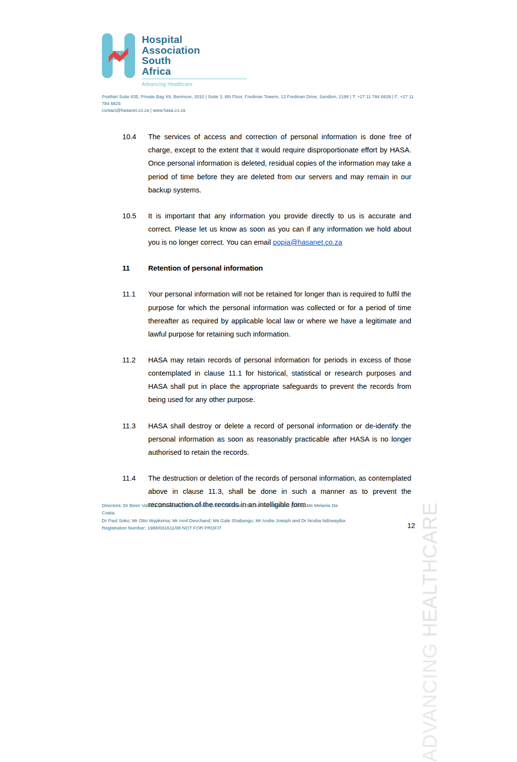Hospital
Association
South
Africa
Advancing Healthcare
PostNet Suite 635, Private Bag X9, Benmore, 2010 | Suite 3, 6th Floor, Fredman Towers, 13 Fredman Drive, Sandton, 2196 | T: +27 11 784 6828 | F: +27 11 784 6825
contact@hasanet.co.za | www.hasa.co.za
10.4
The services of access and correction of personal information is done free of charge, except to the extent that it would require disproportionate effort by HASA. Once personal information is deleted, residual copies of the information may take a period of time before they are deleted from our servers and may remain in our backup systems.
10.5
It is important that any information you provide directly to us is accurate and correct. Please let us know as soon as you can if any information we hold about you is no longer correct. You can email popia@hasanet.co.za
11
Retention of personal information
11.1
Your personal information will not be retained for longer than is required to fulfil the purpose for which the personal information was collected or for a period of time thereafter as required by applicable local law or where we have a legitimate and lawful purpose for retaining such information.
11.2
HASA may retain records of personal information for periods in excess of those contemplated in clause 11.1 for historical, statistical or research purposes and HASA shall put in place the appropriate safeguards to prevent the records from being used for any other purpose.
11.3
HASA shall destroy or delete a record of personal information or de-identify the personal information as soon as reasonably practicable after HASA is no longer authorised to retain the records.
11.4
The destruction or deletion of the records of personal information, as contemplated above in clause 11.3, shall be done in such a manner as to prevent the reconstruction of the records in an intelligible form.
ADVANCING HEALTHCARE
Directors: Dr Biren Valodia (Chairman); Mr Neil Nair (Vice Chairman); Dr Dumisani Bomela (CEO); Ms Melanie Da Costa;
Dr Paul Soko; Mr Otto Wypkema; Mr Amil Devchand; Ms Gale Shabangu; Mr Andre Joseph and Dr Nceba Ndzwayiba
Registration Number: 1988/001611/08 NOT FOR PROFIT
12